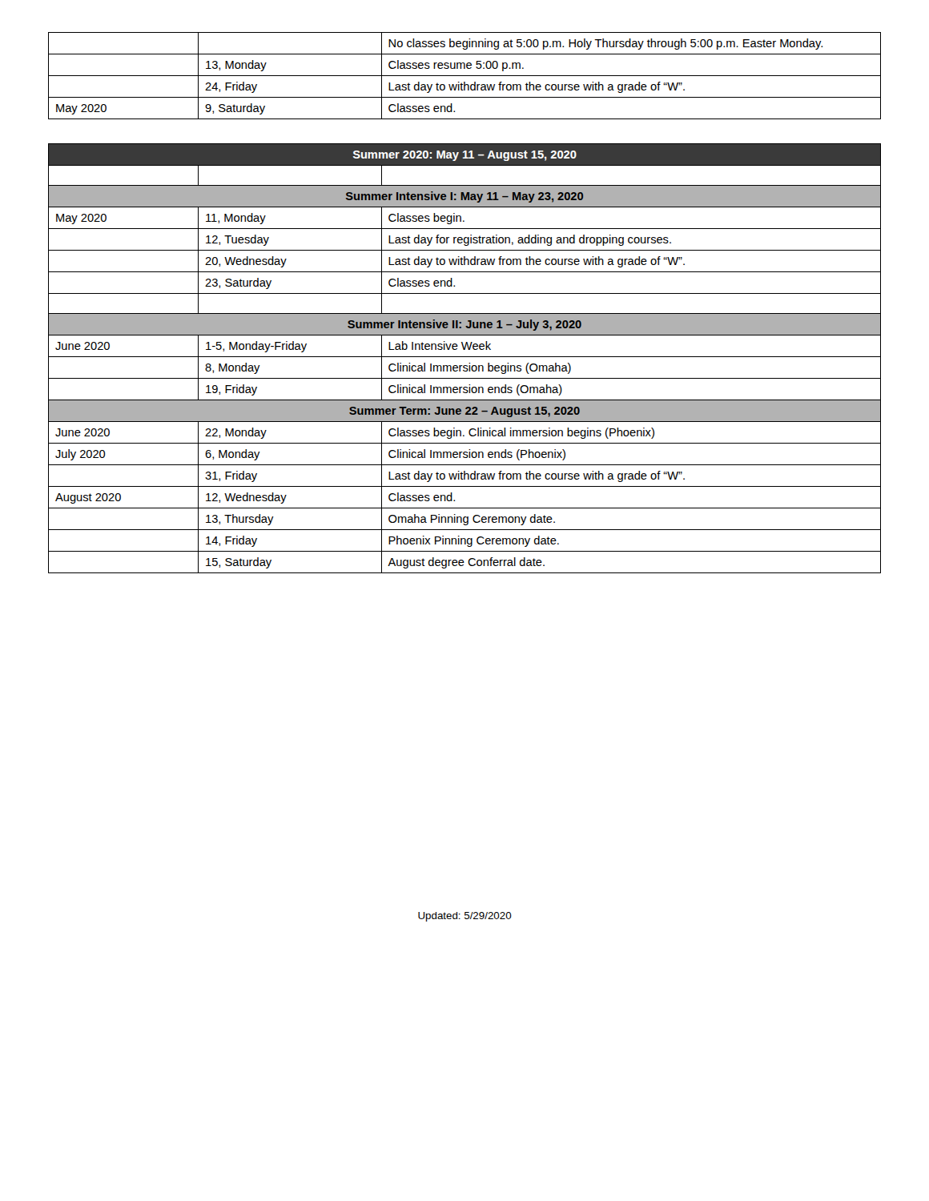| | | No classes beginning at 5:00 p.m. Holy Thursday through 5:00 p.m. Easter Monday. |
| | 13, Monday | Classes resume 5:00 p.m. |
| | 24, Friday | Last day to withdraw from the course with a grade of “W”. |
| May 2020 | 9, Saturday | Classes end. |
| Summer 2020: May 11 – August 15, 2020 |
| Summer Intensive I: May 11 – May 23, 2020 |
| May 2020 | 11, Monday | Classes begin. |
| | 12, Tuesday | Last day for registration, adding and dropping courses. |
| | 20, Wednesday | Last day to withdraw from the course with a grade of “W”. |
| | 23, Saturday | Classes end. |
| Summer Intensive II: June 1 – July 3, 2020 |
| June 2020 | 1-5, Monday-Friday | Lab Intensive Week |
| | 8, Monday | Clinical Immersion begins (Omaha) |
| | 19, Friday | Clinical Immersion ends (Omaha) |
| Summer Term: June 22 – August 15, 2020 |
| June 2020 | 22, Monday | Classes begin. Clinical immersion begins (Phoenix) |
| July 2020 | 6, Monday | Clinical Immersion ends (Phoenix) |
| | 31, Friday | Last day to withdraw from the course with a grade of “W”. |
| August 2020 | 12, Wednesday | Classes end. |
| | 13, Thursday | Omaha Pinning Ceremony date. |
| | 14, Friday | Phoenix Pinning Ceremony date. |
| | 15, Saturday | August degree Conferral date. |
Updated: 5/29/2020